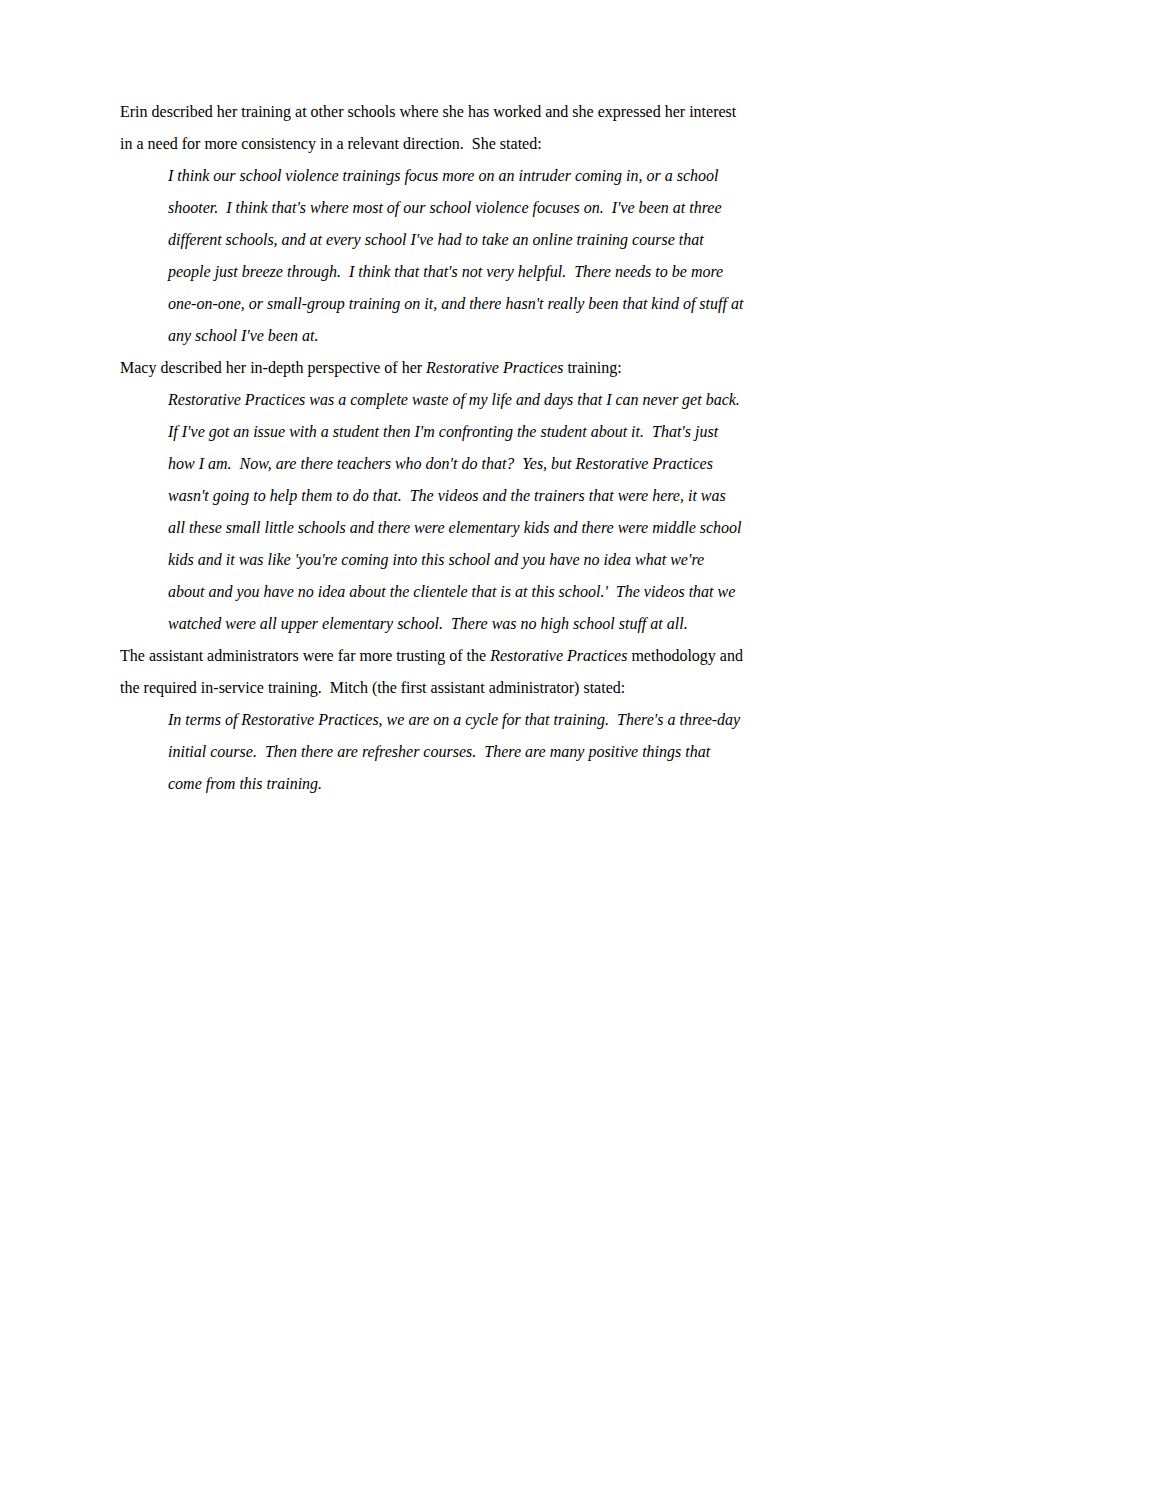Erin described her training at other schools where she has worked and she expressed her interest in a need for more consistency in a relevant direction. She stated:
I think our school violence trainings focus more on an intruder coming in, or a school shooter. I think that's where most of our school violence focuses on. I've been at three different schools, and at every school I've had to take an online training course that people just breeze through. I think that that's not very helpful. There needs to be more one-on-one, or small-group training on it, and there hasn't really been that kind of stuff at any school I've been at.
Macy described her in-depth perspective of her Restorative Practices training:
Restorative Practices was a complete waste of my life and days that I can never get back. If I've got an issue with a student then I'm confronting the student about it. That's just how I am. Now, are there teachers who don't do that? Yes, but Restorative Practices wasn't going to help them to do that. The videos and the trainers that were here, it was all these small little schools and there were elementary kids and there were middle school kids and it was like 'you're coming into this school and you have no idea what we're about and you have no idea about the clientele that is at this school.' The videos that we watched were all upper elementary school. There was no high school stuff at all.
The assistant administrators were far more trusting of the Restorative Practices methodology and the required in-service training. Mitch (the first assistant administrator) stated:
In terms of Restorative Practices, we are on a cycle for that training. There's a three-day initial course. Then there are refresher courses. There are many positive things that come from this training.